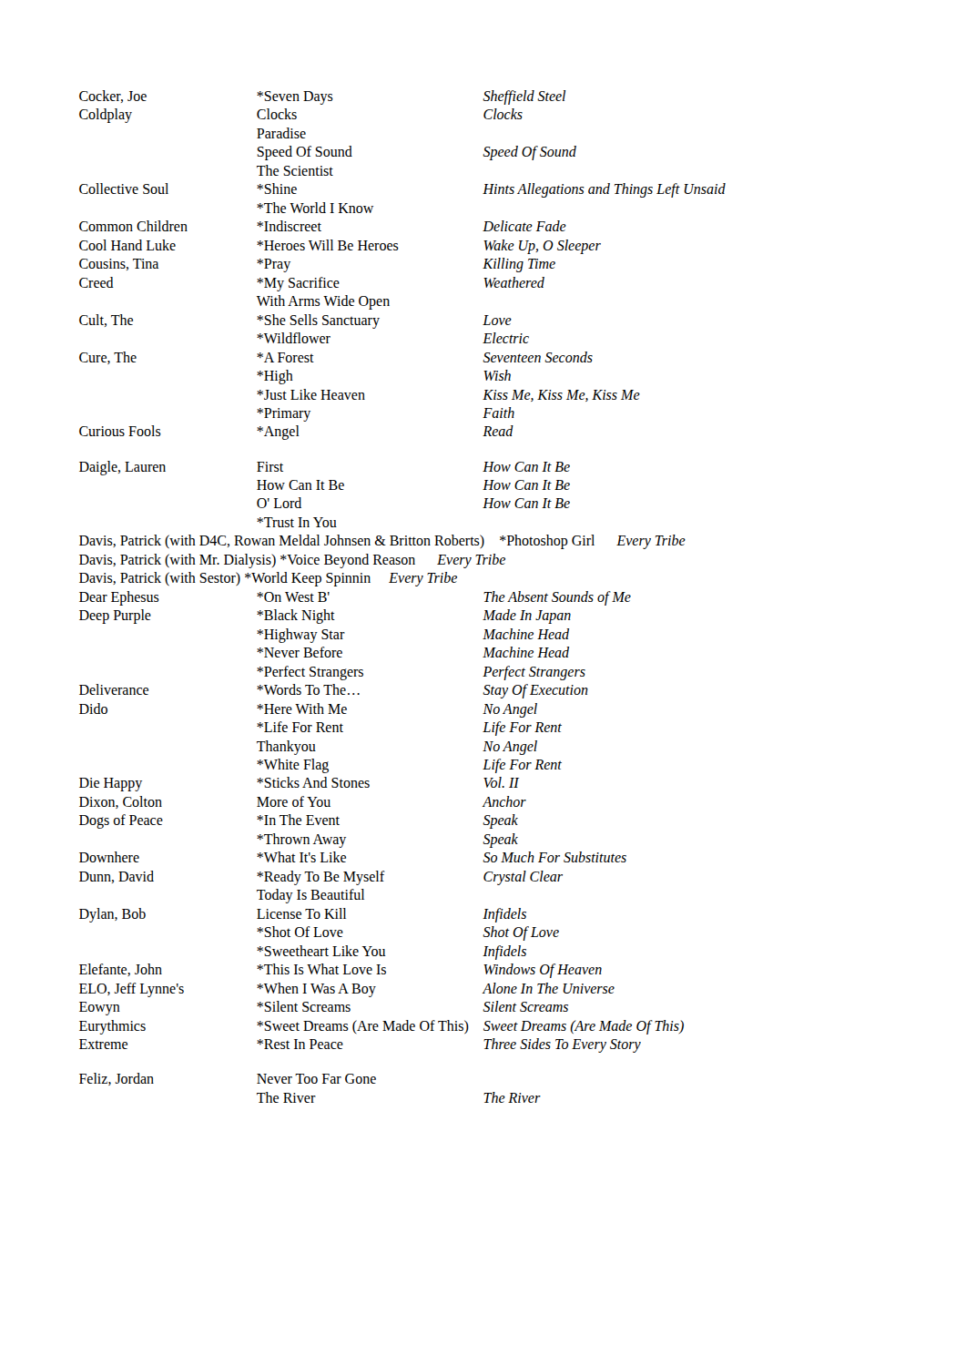| Cocker, Joe | *Seven Days | Sheffield Steel |
| Coldplay | Clocks | Clocks |
| | Paradise | |
| | Speed Of Sound | Speed Of Sound |
| | The Scientist | |
| Collective Soul | *Shine | Hints Allegations and Things Left Unsaid |
| | *The World I Know | |
| Common Children | *Indiscreet | Delicate Fade |
| Cool Hand Luke | *Heroes Will Be Heroes | Wake Up, O Sleeper |
| Cousins, Tina | *Pray | Killing Time |
| Creed | *My Sacrifice | Weathered |
| | With Arms Wide Open | |
| Cult, The | *She Sells Sanctuary | Love |
| | *Wildflower | Electric |
| Cure, The | *A Forest | Seventeen Seconds |
| | *High | Wish |
| | *Just Like Heaven | Kiss Me, Kiss Me, Kiss Me |
| | *Primary | Faith |
| Curious Fools | *Angel | Read |
| Daigle, Lauren | First | How Can It Be |
| | How Can It Be | How Can It Be |
| | O' Lord | How Can It Be |
| | *Trust In You | |
| Davis, Patrick (with D4C, Rowan Meldal Johnsen & Britton Roberts) *Photoshop Girl Every Tribe |
| Davis, Patrick (with Mr. Dialysis) *Voice Beyond Reason Every Tribe |
| Davis, Patrick (with Sestor) *World Keep Spinnin Every Tribe |
| Dear Ephesus | *On West B' | The Absent Sounds of Me |
| Deep Purple | *Black Night | Made In Japan |
| | *Highway Star | Machine Head |
| | *Never Before | Machine Head |
| | *Perfect Strangers | Perfect Strangers |
| Deliverance | *Words To The… | Stay Of Execution |
| Dido | *Here With Me | No Angel |
| | *Life For Rent | Life For Rent |
| | Thankyou | No Angel |
| | *White Flag | Life For Rent |
| Die Happy | *Sticks And Stones | Vol. II |
| Dixon, Colton | More of You | Anchor |
| Dogs of Peace | *In The Event | Speak |
| | *Thrown Away | Speak |
| Downhere | *What It's Like | So Much For Substitutes |
| Dunn, David | *Ready To Be Myself | Crystal Clear |
| | Today Is Beautiful | |
| Dylan, Bob | License To Kill | Infidels |
| | *Shot Of Love | Shot Of Love |
| | *Sweetheart Like You | Infidels |
| Elefante, John | *This Is What Love Is | Windows Of Heaven |
| ELO, Jeff Lynne's | *When I Was A Boy | Alone In The Universe |
| Eowyn | *Silent Screams | Silent Screams |
| Eurythmics | *Sweet Dreams (Are Made Of This) Sweet Dreams (Are Made Of This) |
| Extreme | *Rest In Peace | Three Sides To Every Story |
| Feliz, Jordan | Never Too Far Gone | |
| | The River | The River |